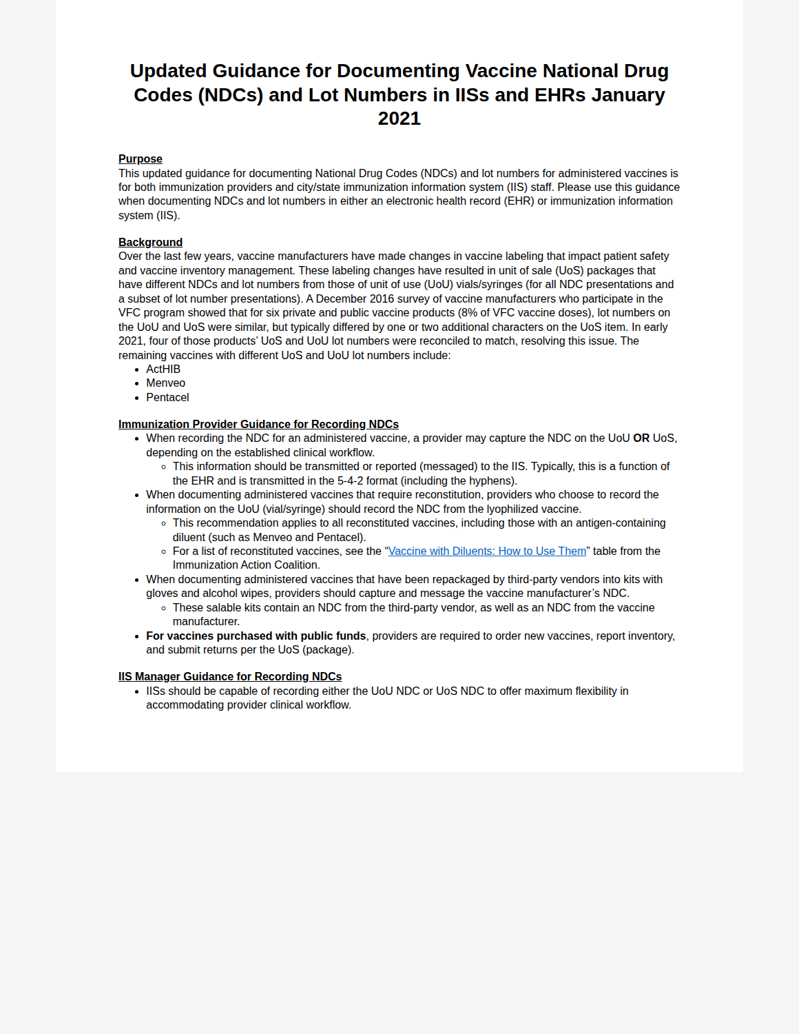Updated Guidance for Documenting Vaccine National Drug Codes (NDCs) and Lot Numbers in IISs and EHRs January 2021
Purpose
This updated guidance for documenting National Drug Codes (NDCs) and lot numbers for administered vaccines is for both immunization providers and city/state immunization information system (IIS) staff. Please use this guidance when documenting NDCs and lot numbers in either an electronic health record (EHR) or immunization information system (IIS).
Background
Over the last few years, vaccine manufacturers have made changes in vaccine labeling that impact patient safety and vaccine inventory management. These labeling changes have resulted in unit of sale (UoS) packages that have different NDCs and lot numbers from those of unit of use (UoU) vials/syringes (for all NDC presentations and a subset of lot number presentations). A December 2016 survey of vaccine manufacturers who participate in the VFC program showed that for six private and public vaccine products (8% of VFC vaccine doses), lot numbers on the UoU and UoS were similar, but typically differed by one or two additional characters on the UoS item. In early 2021, four of those products’ UoS and UoU lot numbers were reconciled to match, resolving this issue. The remaining vaccines with different UoS and UoU lot numbers include:
ActHIB
Menveo
Pentacel
Immunization Provider Guidance for Recording NDCs
When recording the NDC for an administered vaccine, a provider may capture the NDC on the UoU OR UoS, depending on the established clinical workflow.
This information should be transmitted or reported (messaged) to the IIS. Typically, this is a function of the EHR and is transmitted in the 5-4-2 format (including the hyphens).
When documenting administered vaccines that require reconstitution, providers who choose to record the information on the UoU (vial/syringe) should record the NDC from the lyophilized vaccine.
This recommendation applies to all reconstituted vaccines, including those with an antigen-containing diluent (such as Menveo and Pentacel).
For a list of reconstituted vaccines, see the “Vaccine with Diluents: How to Use Them” table from the Immunization Action Coalition.
When documenting administered vaccines that have been repackaged by third-party vendors into kits with gloves and alcohol wipes, providers should capture and message the vaccine manufacturer’s NDC.
These salable kits contain an NDC from the third-party vendor, as well as an NDC from the vaccine manufacturer.
For vaccines purchased with public funds, providers are required to order new vaccines, report inventory, and submit returns per the UoS (package).
IIS Manager Guidance for Recording NDCs
IISs should be capable of recording either the UoU NDC or UoS NDC to offer maximum flexibility in accommodating provider clinical workflow.